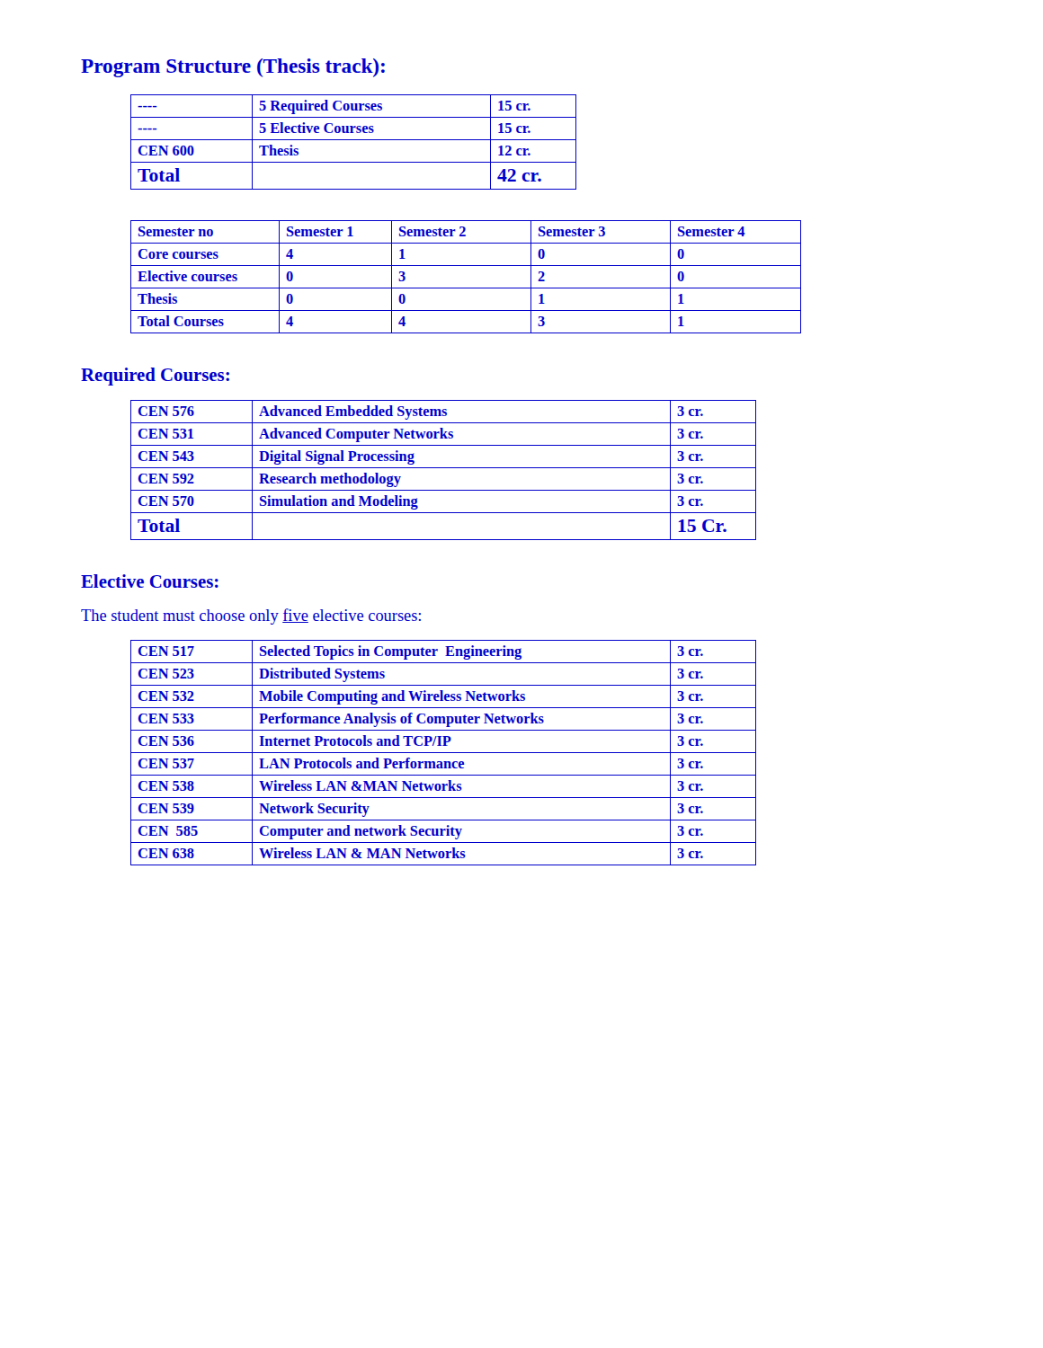Program Structure (Thesis track):
| ---- | 5 Required Courses | 15 cr. |
| ---- | 5 Elective Courses | 15 cr. |
| CEN 600 | Thesis | 12 cr. |
| Total | | 42 cr. |
| Semester no | Semester 1 | Semester 2 | Semester 3 | Semester 4 |
| Core courses | 4 | 1 | 0 | 0 |
| Elective courses | 0 | 3 | 2 | 0 |
| Thesis | 0 | 0 | 1 | 1 |
| Total Courses | 4 | 4 | 3 | 1 |
Required Courses:
| CEN 576 | Advanced Embedded Systems | 3 cr. |
| CEN 531 | Advanced Computer Networks | 3 cr. |
| CEN 543 | Digital Signal Processing | 3 cr. |
| CEN 592 | Research methodology | 3 cr. |
| CEN 570 | Simulation and Modeling | 3 cr. |
| Total | | 15 Cr. |
Elective Courses:
The student must choose only five elective courses:
| CEN 517 | Selected Topics in Computer Engineering | 3 cr. |
| CEN 523 | Distributed Systems | 3 cr. |
| CEN 532 | Mobile Computing and Wireless Networks | 3 cr. |
| CEN 533 | Performance Analysis of Computer Networks | 3 cr. |
| CEN 536 | Internet Protocols and TCP/IP | 3 cr. |
| CEN 537 | LAN Protocols and Performance | 3 cr. |
| CEN 538 | Wireless LAN &MAN Networks | 3 cr. |
| CEN 539 | Network Security | 3 cr. |
| CEN 585 | Computer and network Security | 3 cr. |
| CEN 638 | Wireless LAN & MAN Networks | 3 cr. |